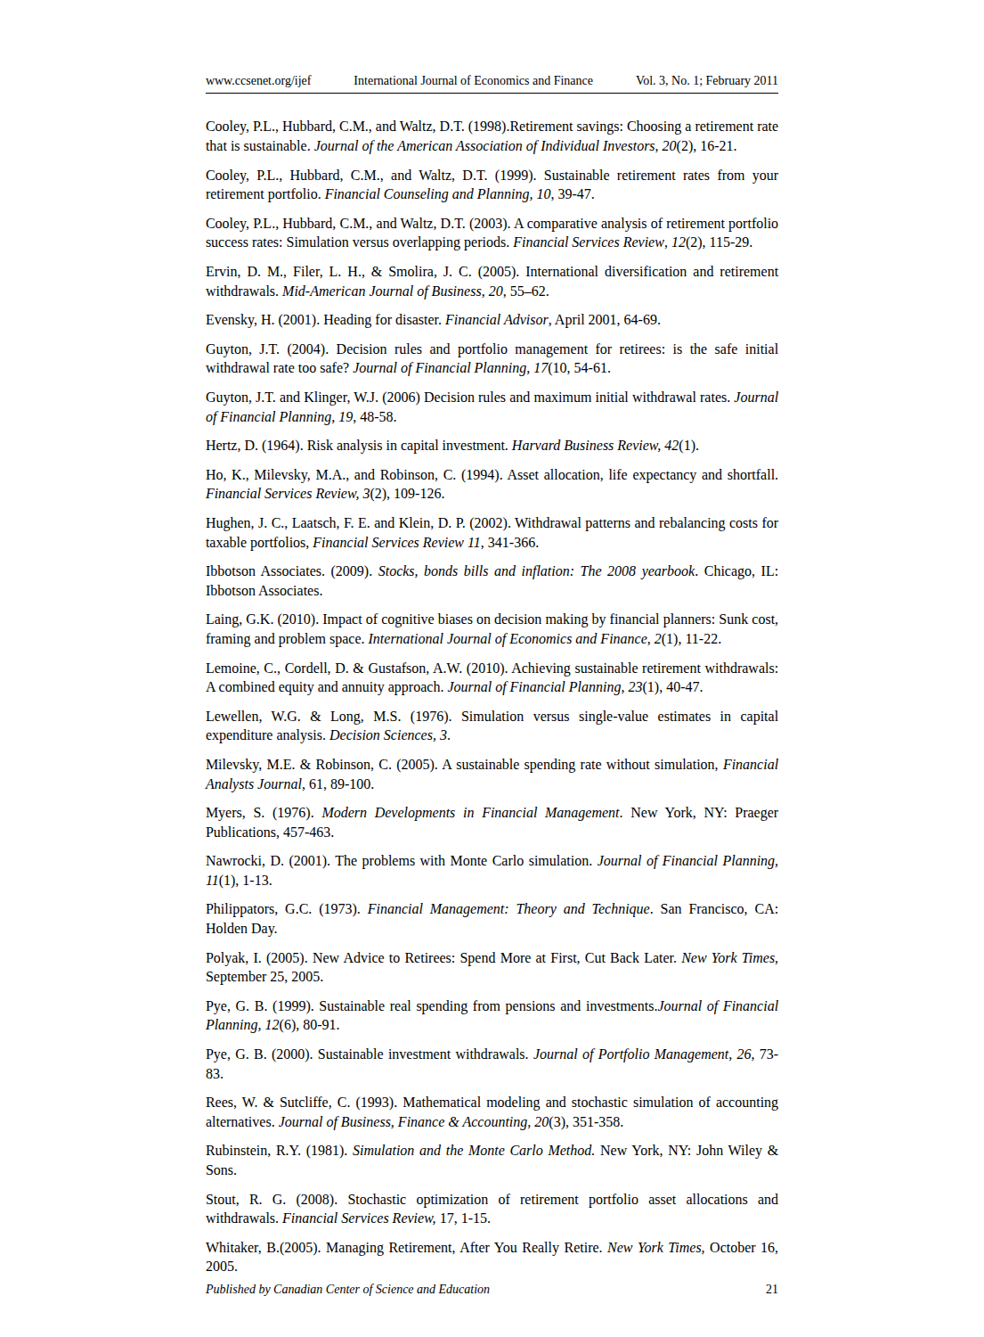www.ccsenet.org/ijef International Journal of Economics and Finance Vol. 3, No. 1; February 2011
Cooley, P.L., Hubbard, C.M., and Waltz, D.T. (1998).Retirement savings: Choosing a retirement rate that is sustainable. Journal of the American Association of Individual Investors, 20(2), 16-21.
Cooley, P.L., Hubbard, C.M., and Waltz, D.T. (1999). Sustainable retirement rates from your retirement portfolio. Financial Counseling and Planning, 10, 39-47.
Cooley, P.L., Hubbard, C.M., and Waltz, D.T. (2003). A comparative analysis of retirement portfolio success rates: Simulation versus overlapping periods. Financial Services Review, 12(2), 115-29.
Ervin, D. M., Filer, L. H., & Smolira, J. C. (2005). International diversification and retirement withdrawals. Mid-American Journal of Business, 20, 55–62.
Evensky, H. (2001). Heading for disaster. Financial Advisor, April 2001, 64-69.
Guyton, J.T. (2004). Decision rules and portfolio management for retirees: is the safe initial withdrawal rate too safe? Journal of Financial Planning, 17(10, 54-61.
Guyton, J.T. and Klinger, W.J. (2006) Decision rules and maximum initial withdrawal rates. Journal of Financial Planning, 19, 48-58.
Hertz, D. (1964). Risk analysis in capital investment. Harvard Business Review, 42(1).
Ho, K., Milevsky, M.A., and Robinson, C. (1994). Asset allocation, life expectancy and shortfall. Financial Services Review, 3(2), 109-126.
Hughen, J. C., Laatsch, F. E. and Klein, D. P. (2002). Withdrawal patterns and rebalancing costs for taxable portfolios, Financial Services Review 11, 341-366.
Ibbotson Associates. (2009). Stocks, bonds bills and inflation: The 2008 yearbook. Chicago, IL: Ibbotson Associates.
Laing, G.K. (2010). Impact of cognitive biases on decision making by financial planners: Sunk cost, framing and problem space. International Journal of Economics and Finance, 2(1), 11-22.
Lemoine, C., Cordell, D. & Gustafson, A.W. (2010). Achieving sustainable retirement withdrawals: A combined equity and annuity approach. Journal of Financial Planning, 23(1), 40-47.
Lewellen, W.G. & Long, M.S. (1976). Simulation versus single-value estimates in capital expenditure analysis. Decision Sciences, 3.
Milevsky, M.E. & Robinson, C. (2005). A sustainable spending rate without simulation, Financial Analysts Journal, 61, 89-100.
Myers, S. (1976). Modern Developments in Financial Management. New York, NY: Praeger Publications, 457-463.
Nawrocki, D. (2001). The problems with Monte Carlo simulation. Journal of Financial Planning, 11(1), 1-13.
Philippators, G.C. (1973). Financial Management: Theory and Technique. San Francisco, CA: Holden Day.
Polyak, I. (2005). New Advice to Retirees: Spend More at First, Cut Back Later. New York Times, September 25, 2005.
Pye, G. B. (1999). Sustainable real spending from pensions and investments.Journal of Financial Planning, 12(6), 80-91.
Pye, G. B. (2000). Sustainable investment withdrawals. Journal of Portfolio Management, 26, 73-83.
Rees, W. & Sutcliffe, C. (1993). Mathematical modeling and stochastic simulation of accounting alternatives. Journal of Business, Finance & Accounting, 20(3), 351-358.
Rubinstein, R.Y. (1981). Simulation and the Monte Carlo Method. New York, NY: John Wiley & Sons.
Stout, R. G. (2008). Stochastic optimization of retirement portfolio asset allocations and withdrawals. Financial Services Review, 17, 1-15.
Whitaker, B.(2005). Managing Retirement, After You Really Retire. New York Times, October 16, 2005.
Published by Canadian Center of Science and Education 21